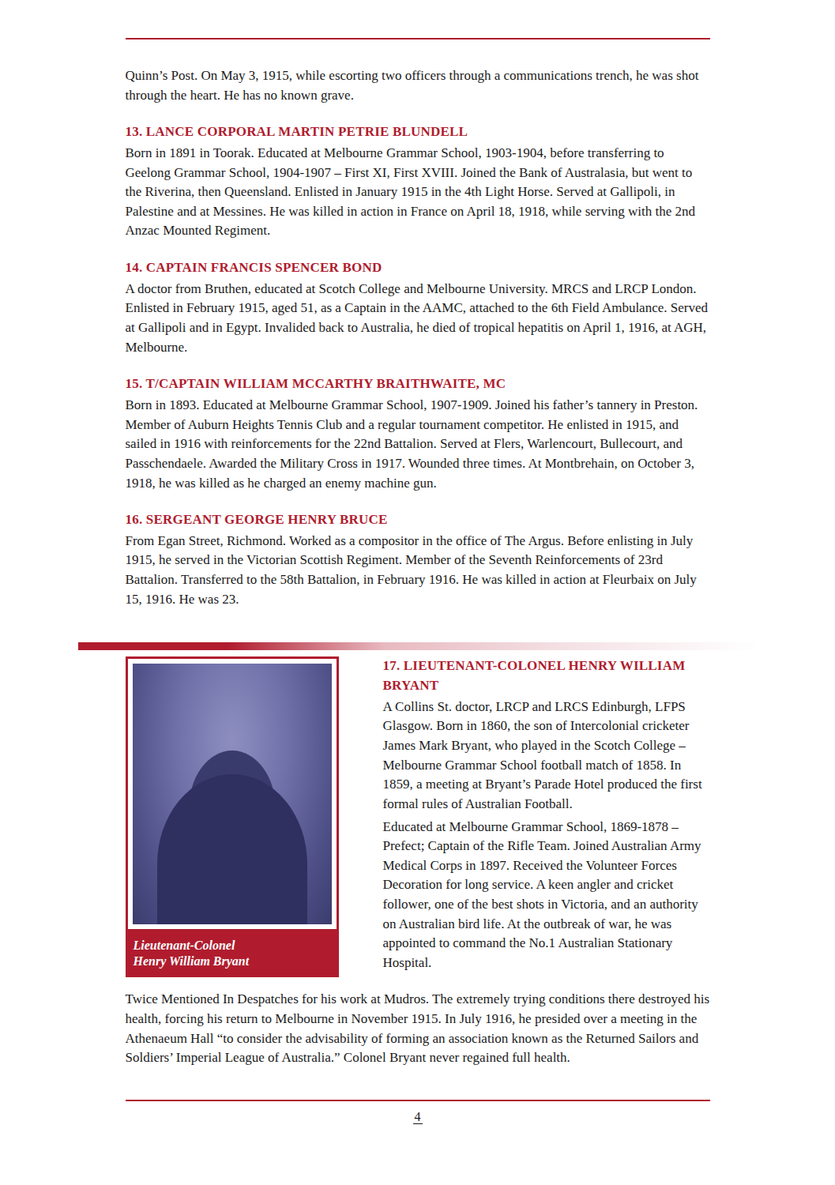Quinn’s Post. On May 3, 1915, while escorting two officers through a communications trench, he was shot through the heart. He has no known grave.
13. Lance Corporal Martin Petrie Blundell
Born in 1891 in Toorak. Educated at Melbourne Grammar School, 1903-1904, before transferring to Geelong Grammar School, 1904-1907 – First XI, First XVIII. Joined the Bank of Australasia, but went to the Riverina, then Queensland. Enlisted in January 1915 in the 4th Light Horse. Served at Gallipoli, in Palestine and at Messines. He was killed in action in France on April 18, 1918, while serving with the 2nd Anzac Mounted Regiment.
14. Captain Francis Spencer Bond
A doctor from Bruthen, educated at Scotch College and Melbourne University. MRCS and LRCP London. Enlisted in February 1915, aged 51, as a Captain in the AAMC, attached to the 6th Field Ambulance. Served at Gallipoli and in Egypt. Invalided back to Australia, he died of tropical hepatitis on April 1, 1916, at AGH, Melbourne.
15. T/Captain William McCarthy Braithwaite, MC
Born in 1893. Educated at Melbourne Grammar School, 1907-1909. Joined his father’s tannery in Preston. Member of Auburn Heights Tennis Club and a regular tournament competitor. He enlisted in 1915, and sailed in 1916 with reinforcements for the 22nd Battalion. Served at Flers, Warlencourt, Bullecourt, and Passchendaele. Awarded the Military Cross in 1917. Wounded three times. At Montbrehain, on October 3, 1918, he was killed as he charged an enemy machine gun.
16. Sergeant George Henry Bruce
From Egan Street, Richmond. Worked as a compositor in the office of The Argus. Before enlisting in July 1915, he served in the Victorian Scottish Regiment. Member of the Seventh Reinforcements of 23rd Battalion. Transferred to the 58th Battalion, in February 1916. He was killed in action at Fleurbaix on July 15, 1916. He was 23.
Lieutenant-Colonel
Henry William Bryant
17. Lieutenant-Colonel Henry William Bryant
A Collins St. doctor, LRCP and LRCS Edinburgh, LFPS Glasgow. Born in 1860, the son of Intercolonial cricketer James Mark Bryant, who played in the Scotch College – Melbourne Grammar School football match of 1858. In 1859, a meeting at Bryant’s Parade Hotel produced the first formal rules of Australian Football.
Educated at Melbourne Grammar School, 1869-1878 – Prefect; Captain of the Rifle Team. Joined Australian Army Medical Corps in 1897. Received the Volunteer Forces Decoration for long service. A keen angler and cricket follower, one of the best shots in Victoria, and an authority on Australian bird life. At the outbreak of war, he was appointed to command the No.1 Australian Stationary Hospital.
Twice Mentioned In Despatches for his work at Mudros. The extremely trying conditions there destroyed his health, forcing his return to Melbourne in November 1915. In July 1916, he presided over a meeting in the Athenaeum Hall “to consider the advisability of forming an association known as the Returned Sailors and Soldiers’ Imperial League of Australia.” Colonel Bryant never regained full health.
4